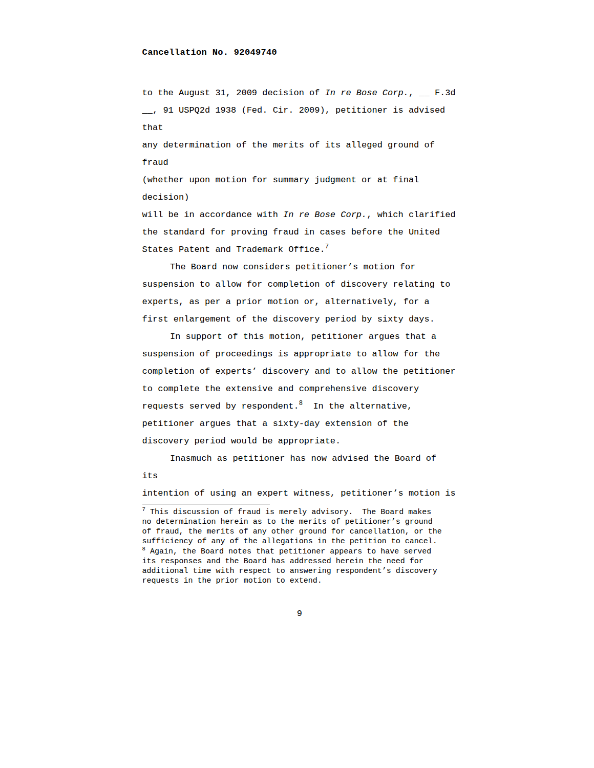Cancellation No. 92049740
to the August 31, 2009 decision of In re Bose Corp., __ F.3d
__, 91 USPQ2d 1938 (Fed. Cir. 2009), petitioner is advised that
any determination of the merits of its alleged ground of fraud
(whether upon motion for summary judgment or at final decision)
will be in accordance with In re Bose Corp., which clarified
the standard for proving fraud in cases before the United
States Patent and Trademark Office.7
The Board now considers petitioner’s motion for
suspension to allow for completion of discovery relating to
experts, as per a prior motion or, alternatively, for a
first enlargement of the discovery period by sixty days.
In support of this motion, petitioner argues that a
suspension of proceedings is appropriate to allow for the
completion of experts’ discovery and to allow the petitioner
to complete the extensive and comprehensive discovery
requests served by respondent.8 In the alternative,
petitioner argues that a sixty-day extension of the
discovery period would be appropriate.
Inasmuch as petitioner has now advised the Board of its
intention of using an expert witness, petitioner’s motion is
7 This discussion of fraud is merely advisory. The Board makes
no determination herein as to the merits of petitioner’s ground
of fraud, the merits of any other ground for cancellation, or the
sufficiency of any of the allegations in the petition to cancel.
8 Again, the Board notes that petitioner appears to have served
its responses and the Board has addressed herein the need for
additional time with respect to answering respondent’s discovery
requests in the prior motion to extend.
9